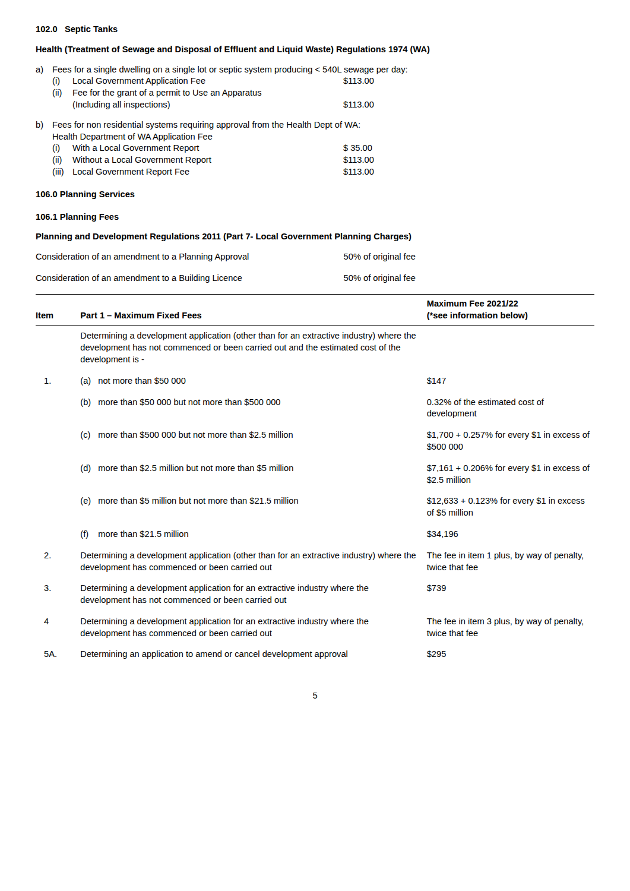102.0 Septic Tanks
Health (Treatment of Sewage and Disposal of Effluent and Liquid Waste) Regulations 1974 (WA)
a)
Fees for a single dwelling on a single lot or septic system producing < 540L sewage per day:
(i) Local Government Application Fee
$113.00
(ii) Fee for the grant of a permit to Use an Apparatus
(Including all inspections)
$113.00
b)
Fees for non residential systems requiring approval from the Health Dept of WA:
Health Department of WA Application Fee
(i) With a Local Government Report
$ 35.00
(ii) Without a Local Government Report
$113.00
(iii) Local Government Report Fee
$113.00
106.0 Planning Services
106.1 Planning Fees
Planning and Development Regulations 2011 (Part 7- Local Government Planning Charges)
Consideration of an amendment to a Planning Approval
50% of original fee
Consideration of an amendment to a Building Licence
50% of original fee
| Item | Part 1 – Maximum Fixed Fees | Maximum Fee 2021/22 (*see information below) |
| --- | --- | --- |
| | Determining a development application (other than for an extractive industry) where the development has not commenced or been carried out and the estimated cost of the development is - | |
| 1. | (a) not more than $50 000 | $147 |
| | (b) more than $50 000 but not more than $500 000 | 0.32% of the estimated cost of development |
| | (c) more than $500 000 but not more than $2.5 million | $1,700 + 0.257% for every $1 in excess of $500 000 |
| | (d) more than $2.5 million but not more than $5 million | $7,161 + 0.206% for every $1 in excess of $2.5 million |
| | (e) more than $5 million but not more than $21.5 million | $12,633 + 0.123% for every $1 in excess of $5 million |
| | (f) more than $21.5 million | $34,196 |
| 2. | Determining a development application (other than for an extractive industry) where the development has commenced or been carried out | The fee in item 1 plus, by way of penalty, twice that fee |
| 3. | Determining a development application for an extractive industry where the development has not commenced or been carried out | $739 |
| 4 | Determining a development application for an extractive industry where the development has commenced or been carried out | The fee in item 3 plus, by way of penalty, twice that fee |
| 5A. | Determining an application to amend or cancel development approval | $295 |
5